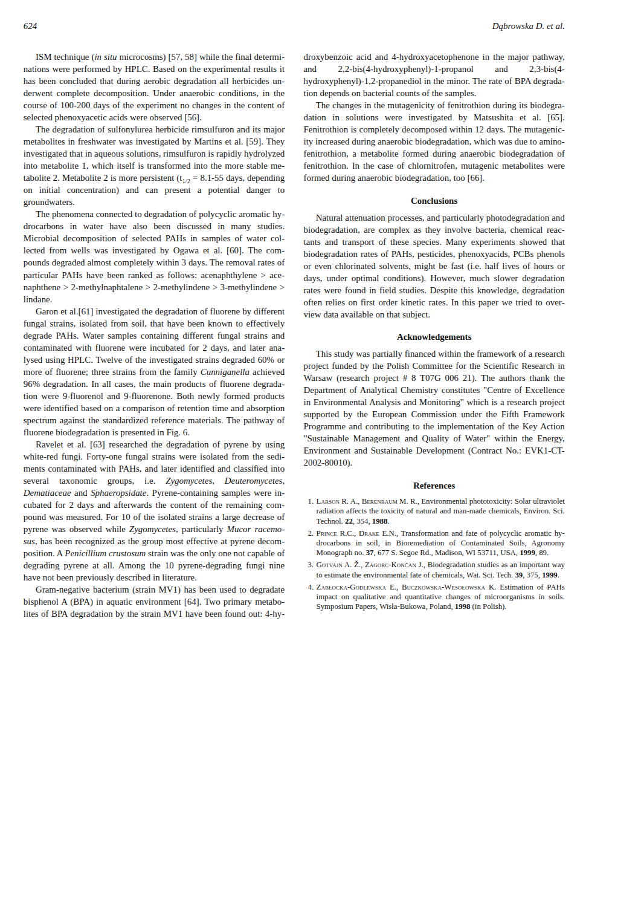624 Dąbrowska D. et al.
ISM technique (in situ microcosms) [57, 58] while the final determinations were performed by HPLC. Based on the experimental results it has been concluded that during aerobic degradation all herbicides underwent complete decomposition. Under anaerobic conditions, in the course of 100-200 days of the experiment no changes in the content of selected phenoxyacetic acids were observed [56].
The degradation of sulfonylurea herbicide rimsulfuron and its major metabolites in freshwater was investigated by Martins et al. [59]. They investigated that in aqueous solutions, rimsulfuron is rapidly hydrolyzed into metabolite 1, which itself is transformed into the more stable metabolite 2. Metabolite 2 is more persistent (t1/2 = 8.1-55 days, depending on initial concentration) and can present a potential danger to groundwaters.
The phenomena connected to degradation of polycyclic aromatic hydrocarbons in water have also been discussed in many studies. Microbial decomposition of selected PAHs in samples of water collected from wells was investigated by Ogawa et al. [60]. The compounds degraded almost completely within 3 days. The removal rates of particular PAHs have been ranked as follows: acenaphthylene > acenaphthene > 2-methylnaphtalene > 2-methylindene > 3-methylindene > lindane.
Garon et al.[61] investigated the degradation of fluorene by different fungal strains, isolated from soil, that have been known to effectively degrade PAHs. Water samples containing different fungal strains and contaminated with fluorene were incubated for 2 days, and later analysed using HPLC. Twelve of the investigated strains degraded 60% or more of fluorene; three strains from the family Cunniganella achieved 96% degradation. In all cases, the main products of fluorene degradation were 9-fluorenol and 9-fluorenone. Both newly formed products were identified based on a comparison of retention time and absorption spectrum against the standardized reference materials. The pathway of fluorene biodegradation is presented in Fig. 6.
Ravelet et al. [63] researched the degradation of pyrene by using white-red fungi. Forty-one fungal strains were isolated from the sediments contaminated with PAHs, and later identified and classified into several taxonomic groups, i.e. Zygomycetes, Deuteromycetes, Dematiaceae and Sphaeropsidate. Pyrene-containing samples were incubated for 2 days and afterwards the content of the remaining compound was measured. For 10 of the isolated strains a large decrease of pyrene was observed while Zygomycetes, particularly Mucor racemosus, has been recognized as the group most effective at pyrene decomposition. A Penicillium crustosum strain was the only one not capable of degrading pyrene at all. Among the 10 pyrene-degrading fungi nine have not been previously described in literature.
Gram-negative bacterium (strain MV1) has been used to degradate bisphenol A (BPA) in aquatic environment [64]. Two primary metabolites of BPA degradation by the strain MV1 have been found out: 4-hydroxybenzoic acid and 4-hydroxyacetophenone in the major pathway, and 2,2-bis(4-hydroxyphenyl)-1-propanol and 2,3-bis(4-hydroxyphenyl)-1,2-propanediol in the minor. The rate of BPA degradation depends on bacterial counts of the samples.
The changes in the mutagenicity of fenitrothion during its biodegradation in solutions were investigated by Matsushita et al. [65]. Fenitrothion is completely decomposed within 12 days. The mutagenicity increased during anaerobic biodegradation, which was due to amino-fenitrothion, a metabolite formed during anaerobic biodegradation of fenitrothion. In the case of chlornitrofen, mutagenic metabolites were formed during anaerobic biodegradation, too [66].
Conclusions
Natural attenuation processes, and particularly photodegradation and biodegradation, are complex as they involve bacteria, chemical reactants and transport of these species. Many experiments showed that biodegradation rates of PAHs, pesticides, phenoxyacids, PCBs phenols or even chlorinated solvents, might be fast (i.e. half lives of hours or days, under optimal conditions). However, much slower degradation rates were found in field studies. Despite this knowledge, degradation often relies on first order kinetic rates. In this paper we tried to overview data available on that subject.
Acknowledgements
This study was partially financed within the framework of a research project funded by the Polish Committee for the Scientific Research in Warsaw (research project # 8 T07G 006 21). The authors thank the Department of Analytical Chemistry constitutes "Centre of Excellence in Environmental Analysis and Monitoring" which is a research project supported by the European Commission under the Fifth Framework Programme and contributing to the implementation of the Key Action "Sustainable Management and Quality of Water" within the Energy, Environment and Sustainable Development (Contract No.: EVK1-CT-2002-80010).
References
Larson R. A., Berenbaum M. R., Environmental phototoxicity: Solar ultraviolet radiation affects the toxicity of natural and man-made chemicals, Environ. Sci. Technol. 22, 354, 1988.
Prince R.C., Drake E.N., Transformation and fate of polycyclic aromatic hydrocarbons in soil, in Bioremediation of Contaminated Soils, Agronomy Monograph no. 37, 677 S. Segoe Rd., Madison, WI 53711, USA, 1999, 89.
Gotvajn A. Ž., Zagorc-Končan J., Biodegradation studies as an important way to estimate the environmental fate of chemicals, Wat. Sci. Tech. 39, 375, 1999.
Zabłocka-Godlewska E., Buczkowska-Wesołowska K. Estimation of PAHs impact on qualitative and quantitative changes of microorganisms in soils. Symposium Papers, Wisła-Bukowa, Poland, 1998 (in Polish).